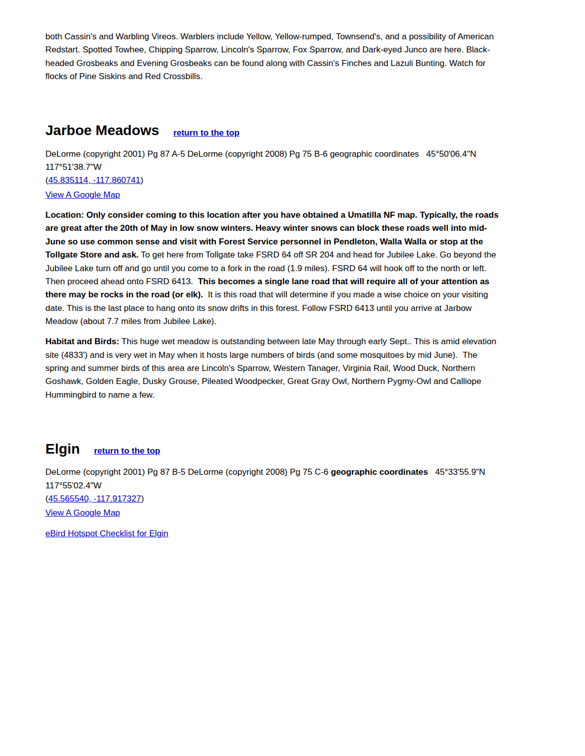both Cassin's and Warbling Vireos. Warblers include Yellow, Yellow-rumped, Townsend's, and a possibility of American Redstart. Spotted Towhee, Chipping Sparrow, Lincoln's Sparrow, Fox Sparrow, and Dark-eyed Junco are here. Black-headed Grosbeaks and Evening Grosbeaks can be found along with Cassin's Finches and Lazuli Bunting. Watch for flocks of Pine Siskins and Red Crossbills.
Jarboe Meadows
return to the top
DeLorme (copyright 2001) Pg 87 A-5 DeLorme (copyright 2008) Pg 75 B-6 geographic coordinates 45°50'06.4"N 117°51'38.7"W
(45.835114, -117.860741)
View A Google Map
Location: Only consider coming to this location after you have obtained a Umatilla NF map. Typically, the roads are great after the 20th of May in low snow winters. Heavy winter snows can block these roads well into mid-June so use common sense and visit with Forest Service personnel in Pendleton, Walla Walla or stop at the Tollgate Store and ask. To get here from Tollgate take FSRD 64 off SR 204 and head for Jubilee Lake. Go beyond the Jubilee Lake turn off and go until you come to a fork in the road (1.9 miles). FSRD 64 will hook off to the north or left. Then proceed ahead onto FSRD 6413. This becomes a single lane road that will require all of your attention as there may be rocks in the road (or elk). It is this road that will determine if you made a wise choice on your visiting date. This is the last place to hang onto its snow drifts in this forest. Follow FSRD 6413 until you arrive at Jarbow Meadow (about 7.7 miles from Jubilee Lake).
Habitat and Birds: This huge wet meadow is outstanding between late May through early Sept.. This is amid elevation site (4833') and is very wet in May when it hosts large numbers of birds (and some mosquitoes by mid June). The spring and summer birds of this area are Lincoln's Sparrow, Western Tanager, Virginia Rail, Wood Duck, Northern Goshawk, Golden Eagle, Dusky Grouse, Pileated Woodpecker, Great Gray Owl, Northern Pygmy-Owl and Calliope Hummingbird to name a few.
Elgin
return to the top
DeLorme (copyright 2001) Pg 87 B-5 DeLorme (copyright 2008) Pg 75 C-6 geographic coordinates 45°33'55.9"N 117°55'02.4"W
(45.565540, -117.917327)
View A Google Map
eBird Hotspot Checklist for Elgin